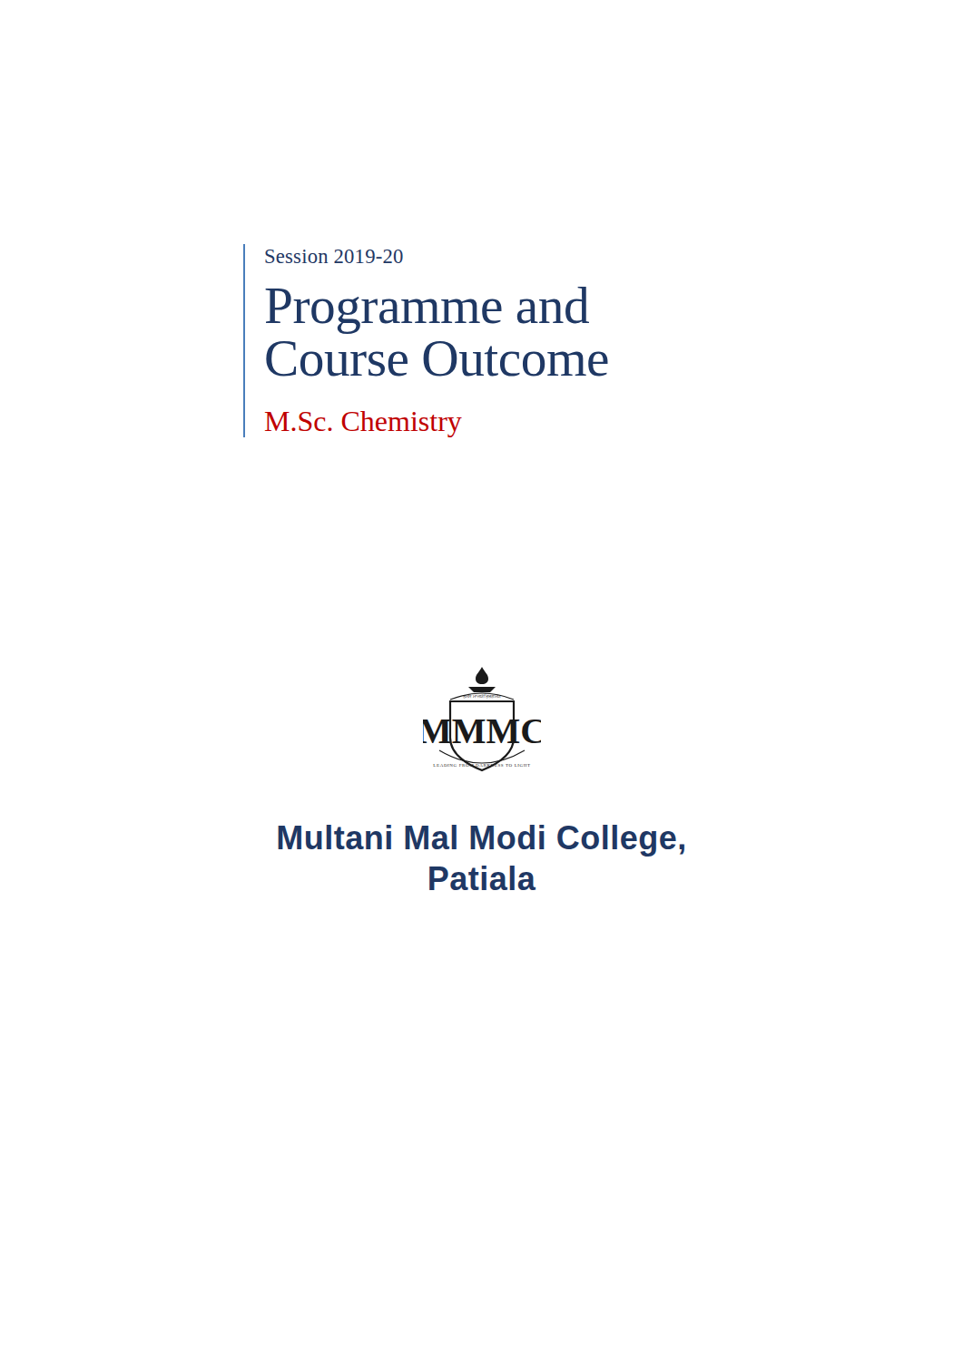Session 2019-20
Programme and
Course Outcome
M.Sc. Chemistry
ਤਮਸੋ ਮਾ ਜਯੋਤਿਰਗਮਯ MMMC LEADING FROM DARKNESS TO LIGHT
Multani Mal Modi College, Patiala